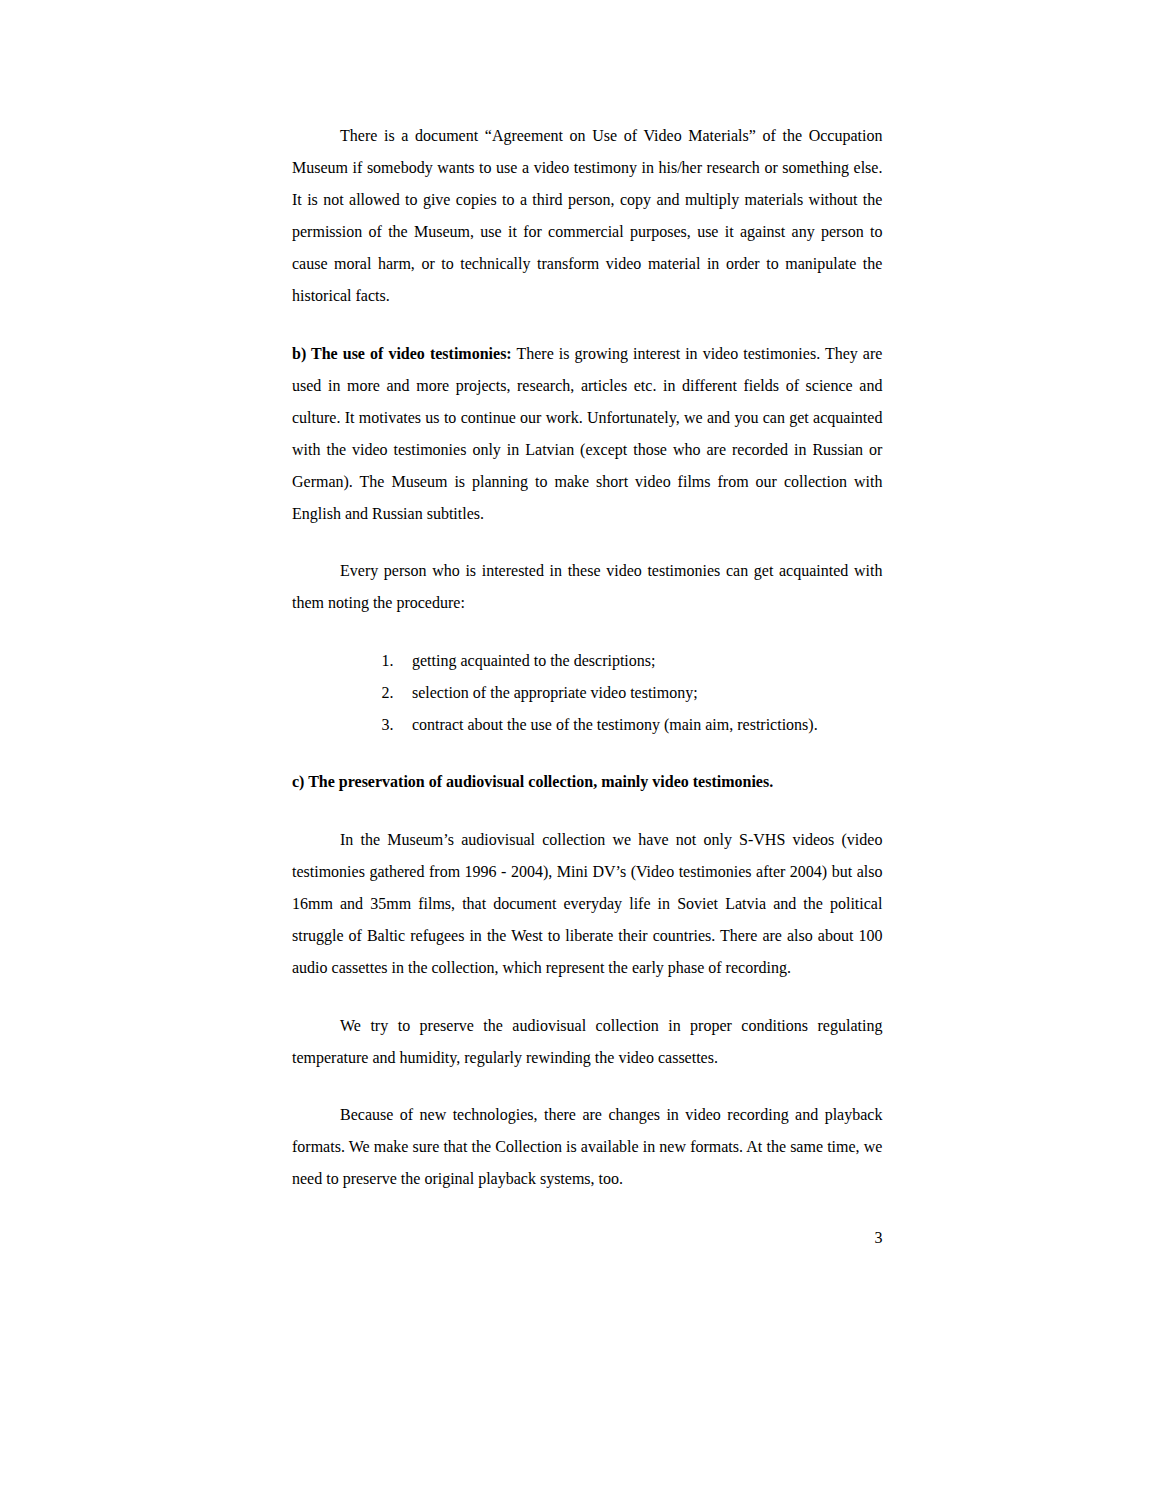There is a document “Agreement on Use of Video Materials” of the Occupation Museum if somebody wants to use a video testimony in his/her research or something else. It is not allowed to give copies to a third person, copy and multiply materials without the permission of the Museum, use it for commercial purposes, use it against any person to cause moral harm, or to technically transform video material in order to manipulate the historical facts.
b) The use of video testimonies: There is growing interest in video testimonies. They are used in more and more projects, research, articles etc. in different fields of science and culture. It motivates us to continue our work. Unfortunately, we and you can get acquainted with the video testimonies only in Latvian (except those who are recorded in Russian or German). The Museum is planning to make short video films from our collection with English and Russian subtitles.
Every person who is interested in these video testimonies can get acquainted with them noting the procedure:
getting acquainted to the descriptions;
selection of the appropriate video testimony;
contract about the use of the testimony (main aim, restrictions).
c) The preservation of audiovisual collection, mainly video testimonies.
In the Museum’s audiovisual collection we have not only S-VHS videos (video testimonies gathered from 1996 - 2004), Mini DV’s (Video testimonies after 2004) but also 16mm and 35mm films, that document everyday life in Soviet Latvia and the political struggle of Baltic refugees in the West to liberate their countries. There are also about 100 audio cassettes in the collection, which represent the early phase of recording.
We try to preserve the audiovisual collection in proper conditions regulating temperature and humidity, regularly rewinding the video cassettes.
Because of new technologies, there are changes in video recording and playback formats. We make sure that the Collection is available in new formats. At the same time, we need to preserve the original playback systems, too.
3